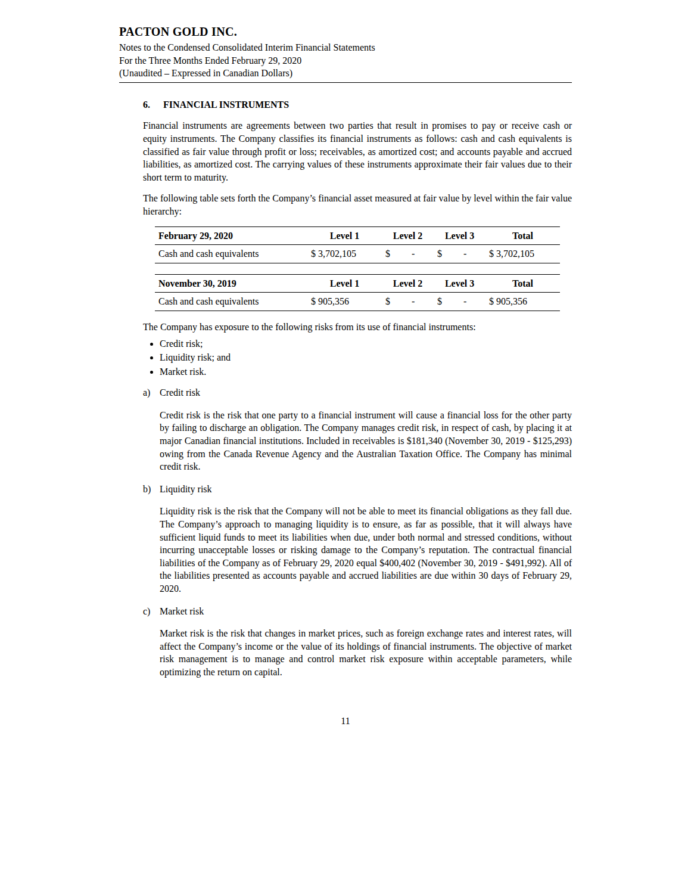PACTON GOLD INC.
Notes to the Condensed Consolidated Interim Financial Statements
For the Three Months Ended February 29, 2020
(Unaudited – Expressed in Canadian Dollars)
6. FINANCIAL INSTRUMENTS
Financial instruments are agreements between two parties that result in promises to pay or receive cash or equity instruments. The Company classifies its financial instruments as follows: cash and cash equivalents is classified as fair value through profit or loss; receivables, as amortized cost; and accounts payable and accrued liabilities, as amortized cost. The carrying values of these instruments approximate their fair values due to their short term to maturity.
The following table sets forth the Company’s financial asset measured at fair value by level within the fair value hierarchy:
| February 29, 2020 | Level 1 | Level 2 | Level 3 | Total |
| --- | --- | --- | --- | --- |
| Cash and cash equivalents | $ 3,702,105 | $ - | $ - | $ 3,702,105 |
| November 30, 2019 | Level 1 | Level 2 | Level 3 | Total |
| Cash and cash equivalents | $ 905,356 | $ - | $ - | $ 905,356 |
The Company has exposure to the following risks from its use of financial instruments:
Credit risk;
Liquidity risk; and
Market risk.
a) Credit risk
Credit risk is the risk that one party to a financial instrument will cause a financial loss for the other party by failing to discharge an obligation. The Company manages credit risk, in respect of cash, by placing it at major Canadian financial institutions. Included in receivables is $181,340 (November 30, 2019 - $125,293) owing from the Canada Revenue Agency and the Australian Taxation Office. The Company has minimal credit risk.
b) Liquidity risk
Liquidity risk is the risk that the Company will not be able to meet its financial obligations as they fall due. The Company’s approach to managing liquidity is to ensure, as far as possible, that it will always have sufficient liquid funds to meet its liabilities when due, under both normal and stressed conditions, without incurring unacceptable losses or risking damage to the Company’s reputation. The contractual financial liabilities of the Company as of February 29, 2020 equal $400,402 (November 30, 2019 - $491,992). All of the liabilities presented as accounts payable and accrued liabilities are due within 30 days of February 29, 2020.
c) Market risk
Market risk is the risk that changes in market prices, such as foreign exchange rates and interest rates, will affect the Company’s income or the value of its holdings of financial instruments. The objective of market risk management is to manage and control market risk exposure within acceptable parameters, while optimizing the return on capital.
11